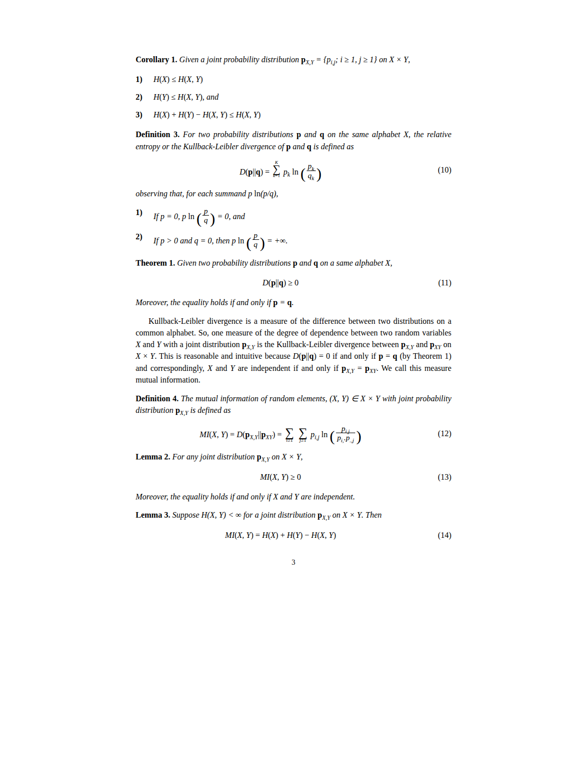Corollary 1. Given a joint probability distribution pX,Y = {pi,j; i ≥ 1, j ≥ 1} on X × Y,
1) H(X) ≤ H(X, Y)
2) H(Y) ≤ H(X, Y), and
3) H(X) + H(Y) − H(X, Y) ≤ H(X, Y)
Definition 3. For two probability distributions p and q on the same alphabet X, the relative entropy or the Kullback-Leibler divergence of p and q is defined as
D(p||q) = K∑k=1 pk ln (pk qk)
(10)
observing that, for each summand p ln(p/q),
1) If p = 0, p ln (pq) = 0, and
2) If p > 0 and q = 0, then p ln (pq) = +∞.
Theorem 1. Given two probability distributions p and q on a same alphabet X,
D(p||q) ≥ 0
(11)
Moreover, the equality holds if and only if p = q.
Kullback-Leibler divergence is a measure of the difference between two distributions on a common alphabet. So, one measure of the degree of dependence between two random variables X and Y with a joint distribution pX,Y is the Kullback-Leibler divergence between pX,Y and pXY on X × Y. This is reasonable and intuitive because D(p||q) = 0 if and only if p = q (by Theorem 1) and correspondingly, X and Y are independent if and only if pX,Y = pXY. We call this measure mutual information.
Definition 4. The mutual information of random elements, (X, Y) ∈ X × Y with joint probability distribution pX,Y is defined as
MI(X, Y) = D(pX,Y||pXY) = ∑i≥1 ∑j≥1 pi,j ln (pi,j pi,.p.,j)
(12)
Lemma 2. For any joint distribution pX,Y on X × Y,
MI(X, Y) ≥ 0
(13)
Moreover, the equality holds if and only if X and Y are independent.
Lemma 3. Suppose H(X, Y) < ∞ for a joint distribution pX,Y on X × Y. Then
MI(X, Y) = H(X) + H(Y) − H(X, Y)
(14)
3